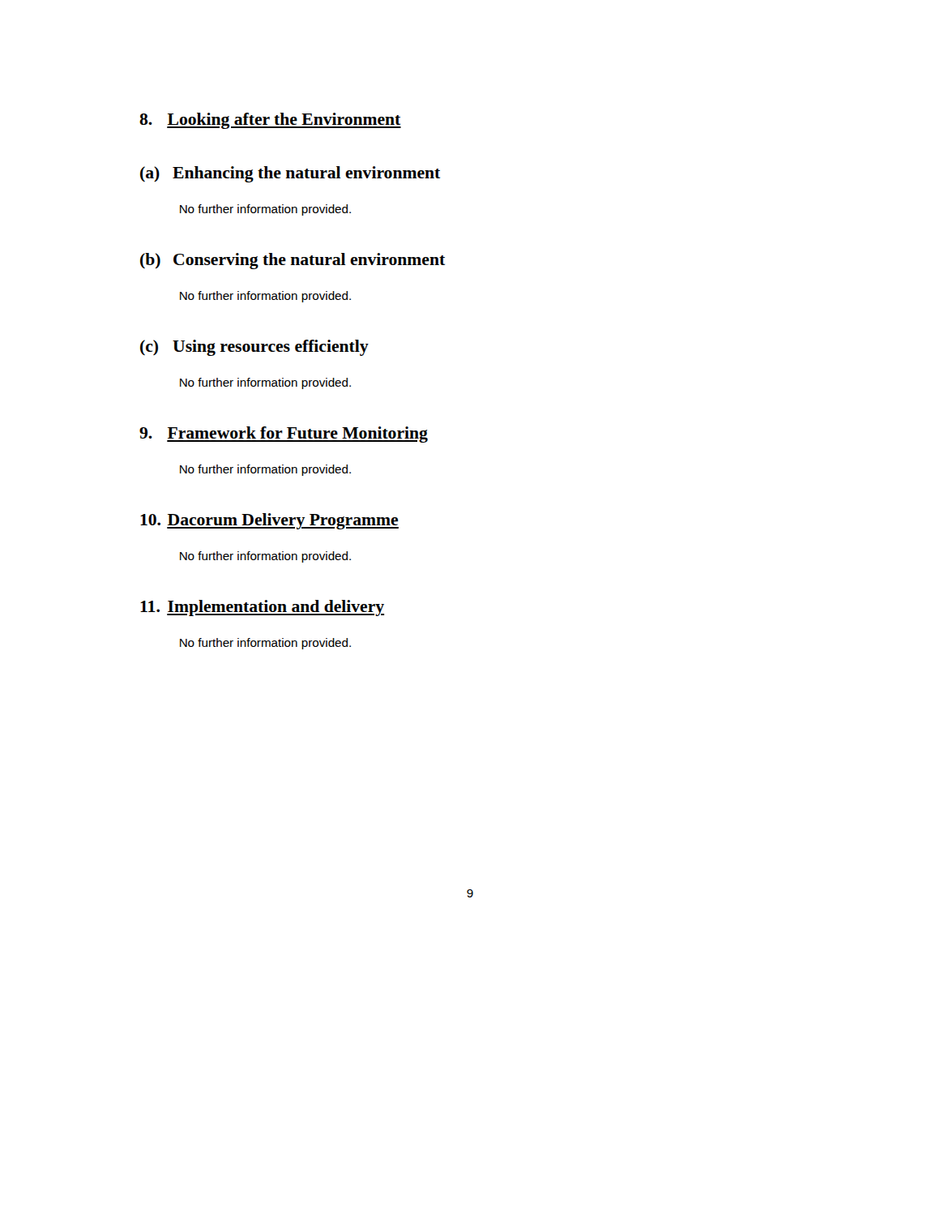8. Looking after the Environment
(a) Enhancing the natural environment
No further information provided.
(b) Conserving the natural environment
No further information provided.
(c) Using resources efficiently
No further information provided.
9. Framework for Future Monitoring
No further information provided.
10. Dacorum Delivery Programme
No further information provided.
11. Implementation and delivery
No further information provided.
9